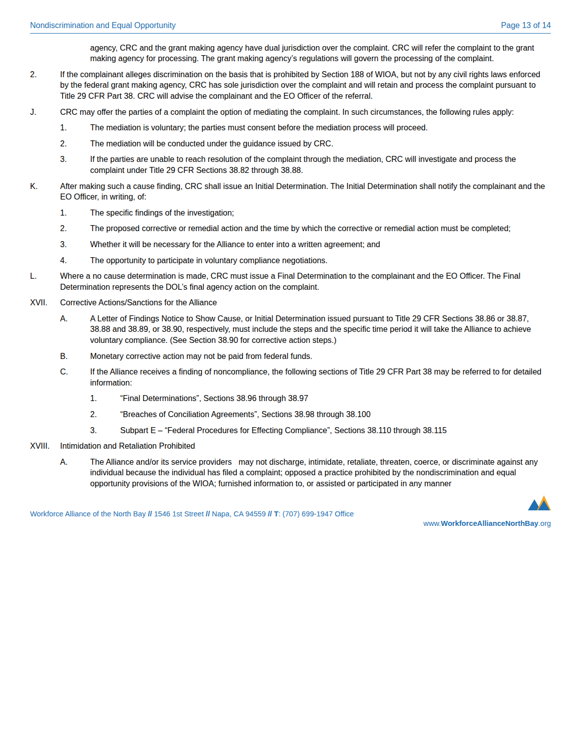Nondiscrimination and Equal Opportunity
Page 13 of 14
agency, CRC and the grant making agency have dual jurisdiction over the complaint. CRC will refer the complaint to the grant making agency for processing. The grant making agency’s regulations will govern the processing of the complaint.
2. If the complainant alleges discrimination on the basis that is prohibited by Section 188 of WIOA, but not by any civil rights laws enforced by the federal grant making agency, CRC has sole jurisdiction over the complaint and will retain and process the complaint pursuant to Title 29 CFR Part 38. CRC will advise the complainant and the EO Officer of the referral.
J. CRC may offer the parties of a complaint the option of mediating the complaint. In such circumstances, the following rules apply:
1. The mediation is voluntary; the parties must consent before the mediation process will proceed.
2. The mediation will be conducted under the guidance issued by CRC.
3. If the parties are unable to reach resolution of the complaint through the mediation, CRC will investigate and process the complaint under Title 29 CFR Sections 38.82 through 38.88.
K. After making such a cause finding, CRC shall issue an Initial Determination. The Initial Determination shall notify the complainant and the EO Officer, in writing, of:
1. The specific findings of the investigation;
2. The proposed corrective or remedial action and the time by which the corrective or remedial action must be completed;
3. Whether it will be necessary for the Alliance to enter into a written agreement; and
4. The opportunity to participate in voluntary compliance negotiations.
L. Where a no cause determination is made, CRC must issue a Final Determination to the complainant and the EO Officer. The Final Determination represents the DOL’s final agency action on the complaint.
XVII. Corrective Actions/Sanctions for the Alliance
A. A Letter of Findings Notice to Show Cause, or Initial Determination issued pursuant to Title 29 CFR Sections 38.86 or 38.87, 38.88 and 38.89, or 38.90, respectively, must include the steps and the specific time period it will take the Alliance to achieve voluntary compliance. (See Section 38.90 for corrective action steps.)
B. Monetary corrective action may not be paid from federal funds.
C. If the Alliance receives a finding of noncompliance, the following sections of Title 29 CFR Part 38 may be referred to for detailed information:
1.“Final Determinations”, Sections 38.96 through 38.97
2.“Breaches of Conciliation Agreements”, Sections 38.98 through 38.100
3. Subpart E – “Federal Procedures for Effecting Compliance”, Sections 38.110 through 38.115
XVIII. Intimidation and Retaliation Prohibited
A. The Alliance and/or its service providers may not discharge, intimidate, retaliate, threaten, coerce, or discriminate against any individual because the individual has filed a complaint; opposed a practice prohibited by the nondiscrimination and equal opportunity provisions of the WIOA; furnished information to, or assisted or participated in any manner
Workforce Alliance of the North Bay // 1546 1st Street // Napa, CA 94559 // T: (707) 699-1947 Office
www.WorkforceAllianceNorthBay.org